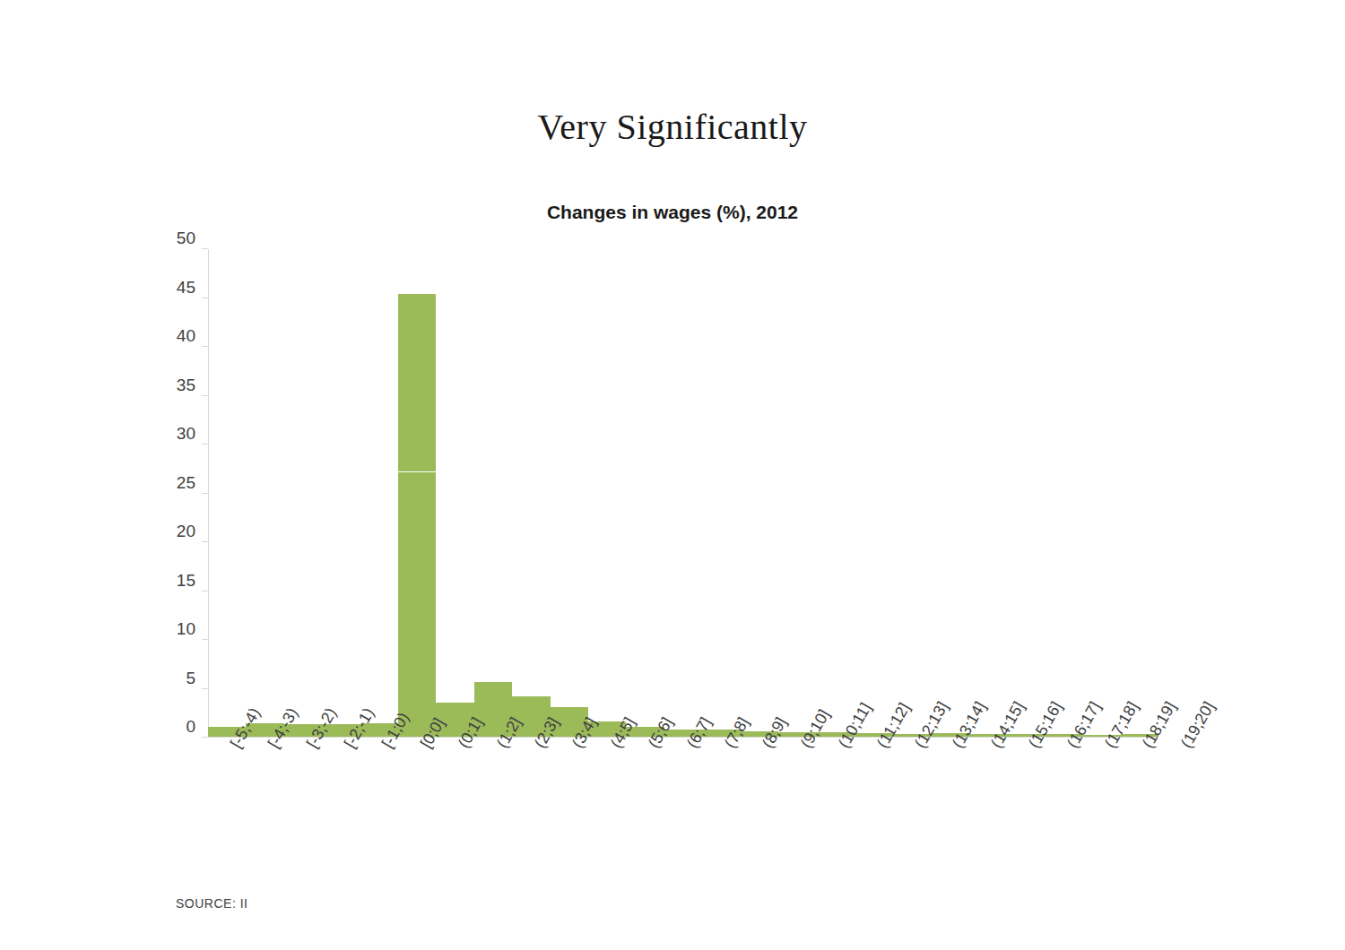Very Significantly
Changes in wages (%), 2012
0
5
10
15
20
25
30
35
40
45
50
[-5;-4)
[-4;-3)
[-3;-2)
[-2;-1)
[-1;0)
[0;0]
(0;1]
(1;2]
(2;3]
(3;4]
(4;5]
(5;6]
(6;7]
(7;8]
(8;9]
(9;10]
(10;11]
(11;12]
(12;13]
(13;14]
(14;15]
(15;16]
(16;17]
(17;18]
(18;19]
(19;20]
SOURCE: II